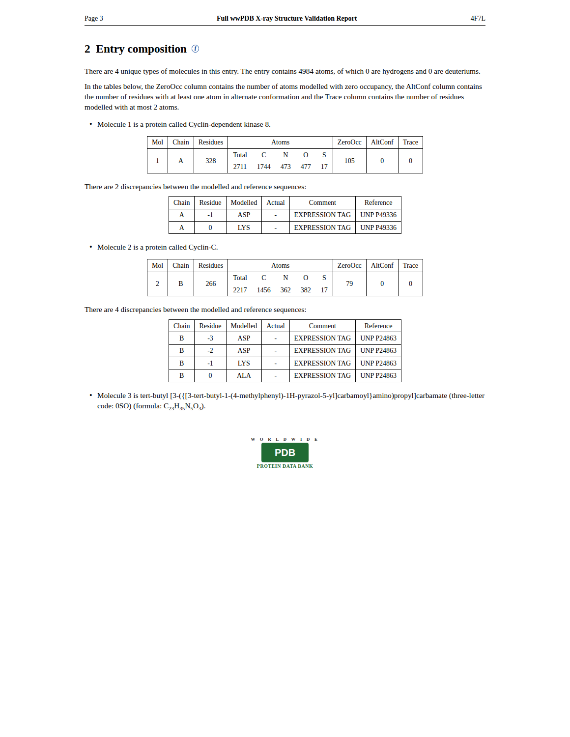Page 3
Full wwPDB X-ray Structure Validation Report
4F7L
2 Entry composition i
There are 4 unique types of molecules in this entry. The entry contains 4984 atoms, of which 0 are hydrogens and 0 are deuteriums.
In the tables below, the ZeroOcc column contains the number of atoms modelled with zero occupancy, the AltConf column contains the number of residues with at least one atom in alternate conformation and the Trace column contains the number of residues modelled with at most 2 atoms.
Molecule 1 is a protein called Cyclin-dependent kinase 8.
| Mol | Chain | Residues | / Atoms / / --- / | ZeroOcc | AltConf | Trace |
| --- | --- | --- | --- | --- | --- | --- |
| 1 | A | 328 | / Total / C / N / O / S / / 2711 / 1744 / 473 / 477 / 17 / | 105 | 0 | 0 |
There are 2 discrepancies between the modelled and reference sequences:
| Chain | Residue | Modelled | Actual | Comment | Reference |
| --- | --- | --- | --- | --- | --- |
| A | -1 | ASP | - | EXPRESSION TAG | UNP P49336 |
| A | 0 | LYS | - | EXPRESSION TAG | UNP P49336 |
Molecule 2 is a protein called Cyclin-C.
| Mol | Chain | Residues | / Atoms / / --- / | ZeroOcc | AltConf | Trace |
| --- | --- | --- | --- | --- | --- | --- |
| 2 | B | 266 | / Total / C / N / O / S / / 2217 / 1456 / 362 / 382 / 17 / | 79 | 0 | 0 |
There are 4 discrepancies between the modelled and reference sequences:
| Chain | Residue | Modelled | Actual | Comment | Reference |
| --- | --- | --- | --- | --- | --- |
| B | -3 | ASP | - | EXPRESSION TAG | UNP P24863 |
| B | -2 | ASP | - | EXPRESSION TAG | UNP P24863 |
| B | -1 | LYS | - | EXPRESSION TAG | UNP P24863 |
| B | 0 | ALA | - | EXPRESSION TAG | UNP P24863 |
Molecule 3 is tert-butyl [3-({[3-tert-butyl-1-(4-methylphenyl)-1H-pyrazol-5-yl]carbamoyl}amino)propyl]carbamate (three-letter code: 0SO) (formula: C23H35N5O3).
W O R L D W I D E
PDB
PROTEIN DATA BANK